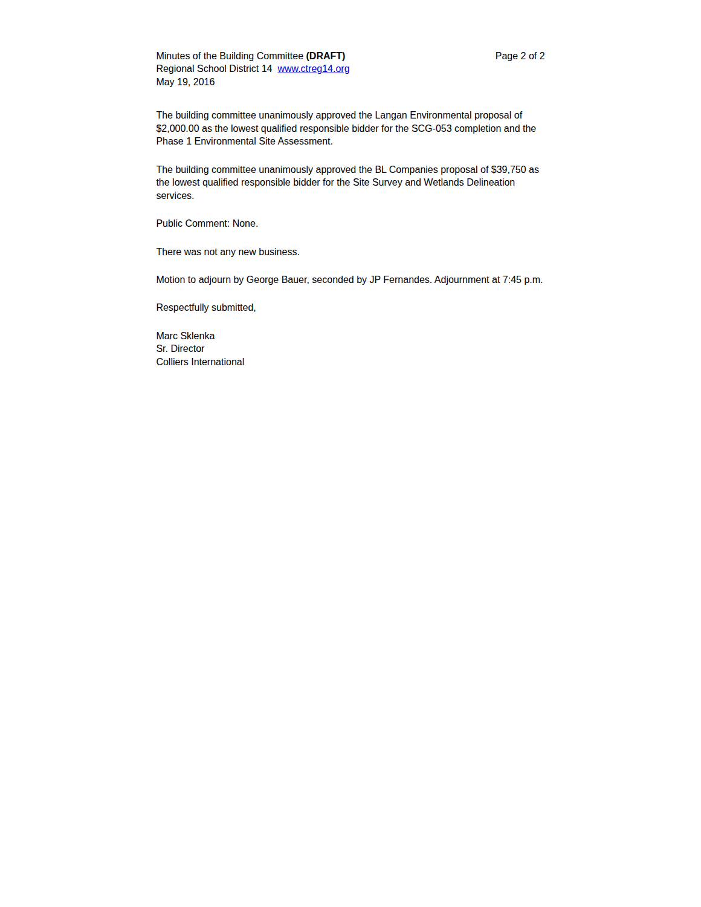Page 2 of 2 Minutes of the Building Committee (DRAFT) Regional School District 14 www.ctreg14.org May 19, 2016
The building committee unanimously approved the Langan Environmental proposal of $2,000.00 as the lowest qualified responsible bidder for the SCG-053 completion and the Phase 1 Environmental Site Assessment.
The building committee unanimously approved the BL Companies proposal of $39,750 as the lowest qualified responsible bidder for the Site Survey and Wetlands Delineation services.
Public Comment: None.
There was not any new business.
Motion to adjourn by George Bauer, seconded by JP Fernandes. Adjournment at 7:45 p.m.
Respectfully submitted,
Marc Sklenka
Sr. Director
Colliers International